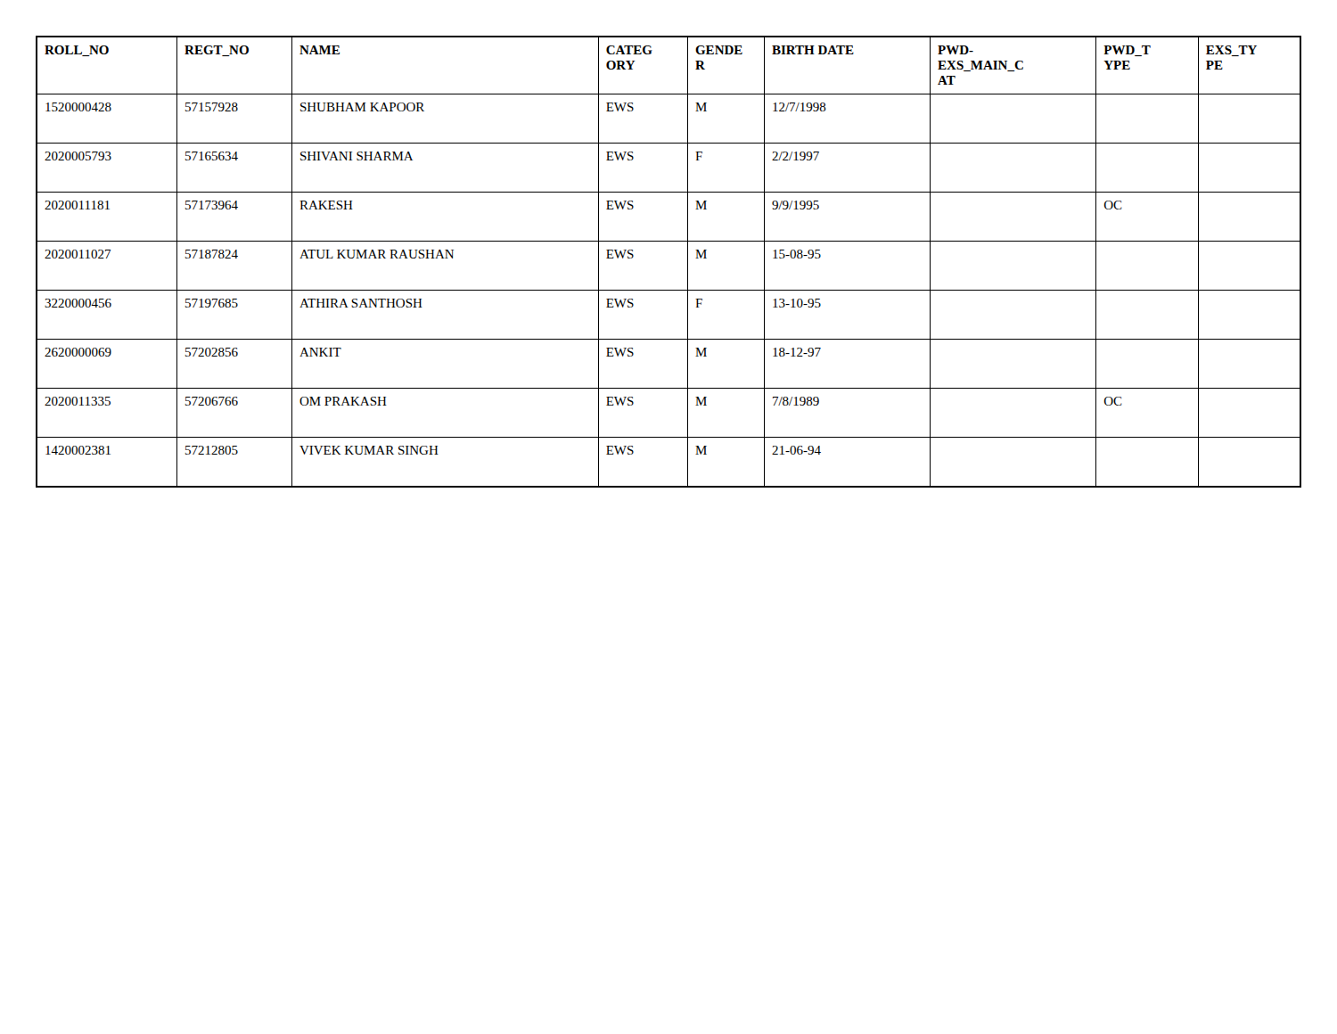| ROLL_NO | REGT_NO | NAME | CATEG ORY | GENDE R | BIRTH DATE | PWD- EXS_MAIN_C AT | PWD_T YPE | EXS_TY PE |
| --- | --- | --- | --- | --- | --- | --- | --- | --- |
| 1520000428 | 57157928 | SHUBHAM KAPOOR | EWS | M | 12/7/1998 | | | |
| 2020005793 | 57165634 | SHIVANI SHARMA | EWS | F | 2/2/1997 | | | |
| 2020011181 | 57173964 | RAKESH | EWS | M | 9/9/1995 | | OC | |
| 2020011027 | 57187824 | ATUL KUMAR RAUSHAN | EWS | M | 15-08-95 | | | |
| 3220000456 | 57197685 | ATHIRA SANTHOSH | EWS | F | 13-10-95 | | | |
| 2620000069 | 57202856 | ANKIT | EWS | M | 18-12-97 | | | |
| 2020011335 | 57206766 | OM PRAKASH | EWS | M | 7/8/1989 | | OC | |
| 1420002381 | 57212805 | VIVEK KUMAR SINGH | EWS | M | 21-06-94 | | | |